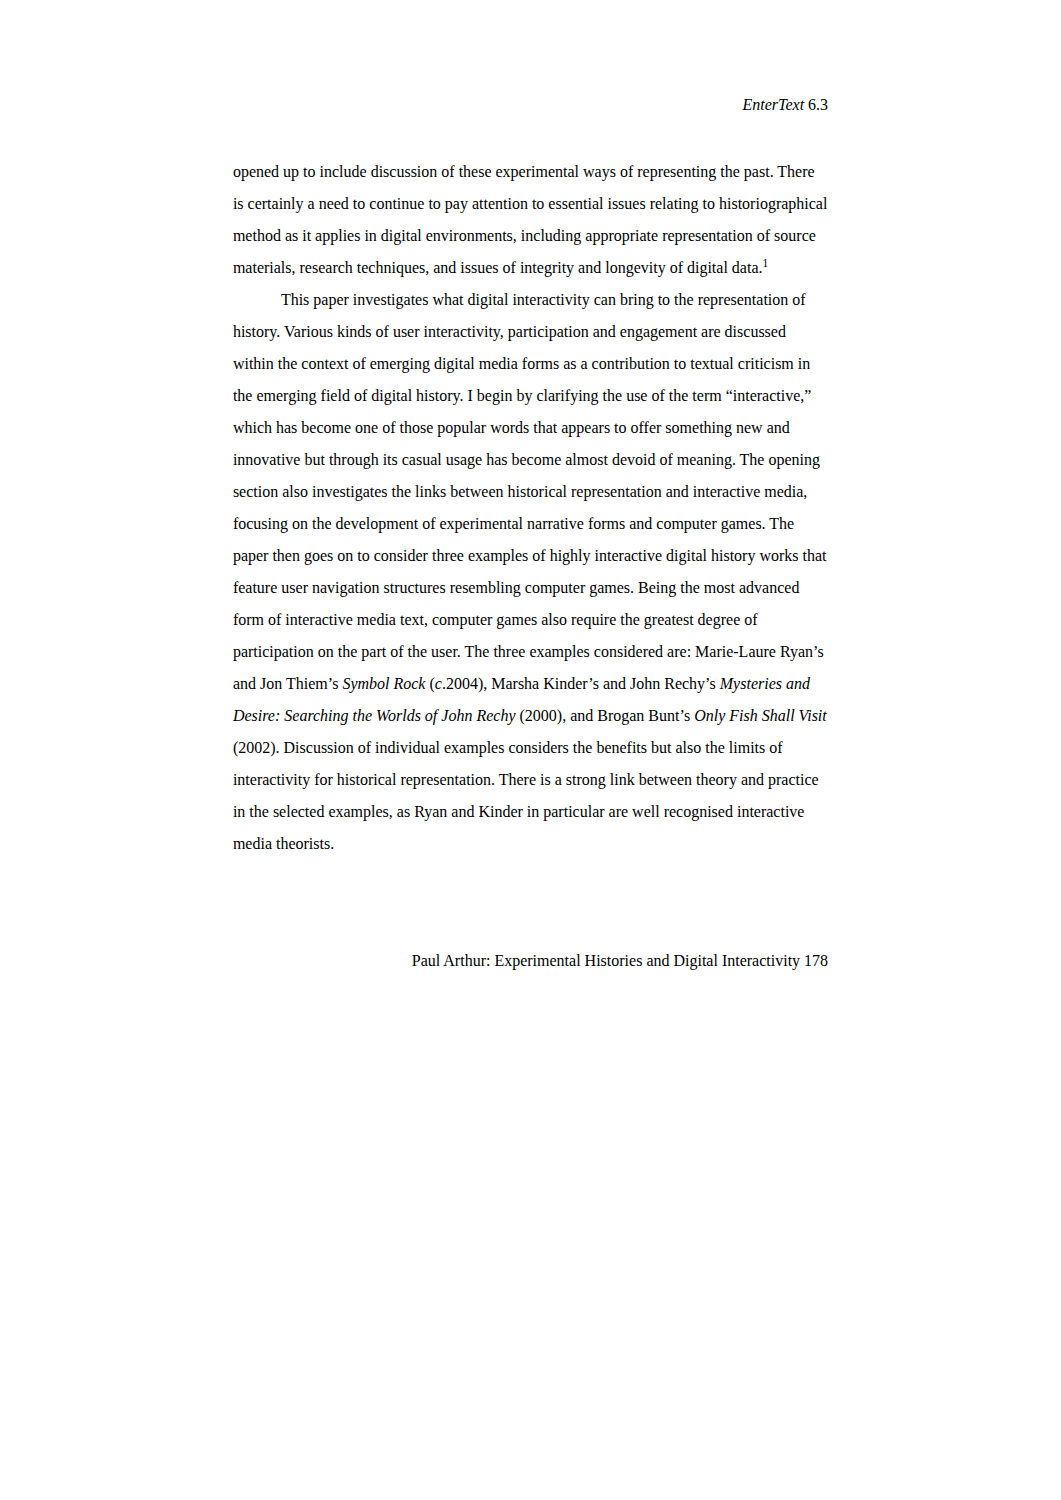EnterText 6.3
opened up to include discussion of these experimental ways of representing the past. There is certainly a need to continue to pay attention to essential issues relating to historiographical method as it applies in digital environments, including appropriate representation of source materials, research techniques, and issues of integrity and longevity of digital data.1
This paper investigates what digital interactivity can bring to the representation of history. Various kinds of user interactivity, participation and engagement are discussed within the context of emerging digital media forms as a contribution to textual criticism in the emerging field of digital history. I begin by clarifying the use of the term “interactive,” which has become one of those popular words that appears to offer something new and innovative but through its casual usage has become almost devoid of meaning. The opening section also investigates the links between historical representation and interactive media, focusing on the development of experimental narrative forms and computer games. The paper then goes on to consider three examples of highly interactive digital history works that feature user navigation structures resembling computer games. Being the most advanced form of interactive media text, computer games also require the greatest degree of participation on the part of the user. The three examples considered are: Marie-Laure Ryan’s and Jon Thiem’s Symbol Rock (c.2004), Marsha Kinder’s and John Rechy’s Mysteries and Desire: Searching the Worlds of John Rechy (2000), and Brogan Bunt’s Only Fish Shall Visit (2002). Discussion of individual examples considers the benefits but also the limits of interactivity for historical representation. There is a strong link between theory and practice in the selected examples, as Ryan and Kinder in particular are well recognised interactive media theorists.
Paul Arthur: Experimental Histories and Digital Interactivity 178